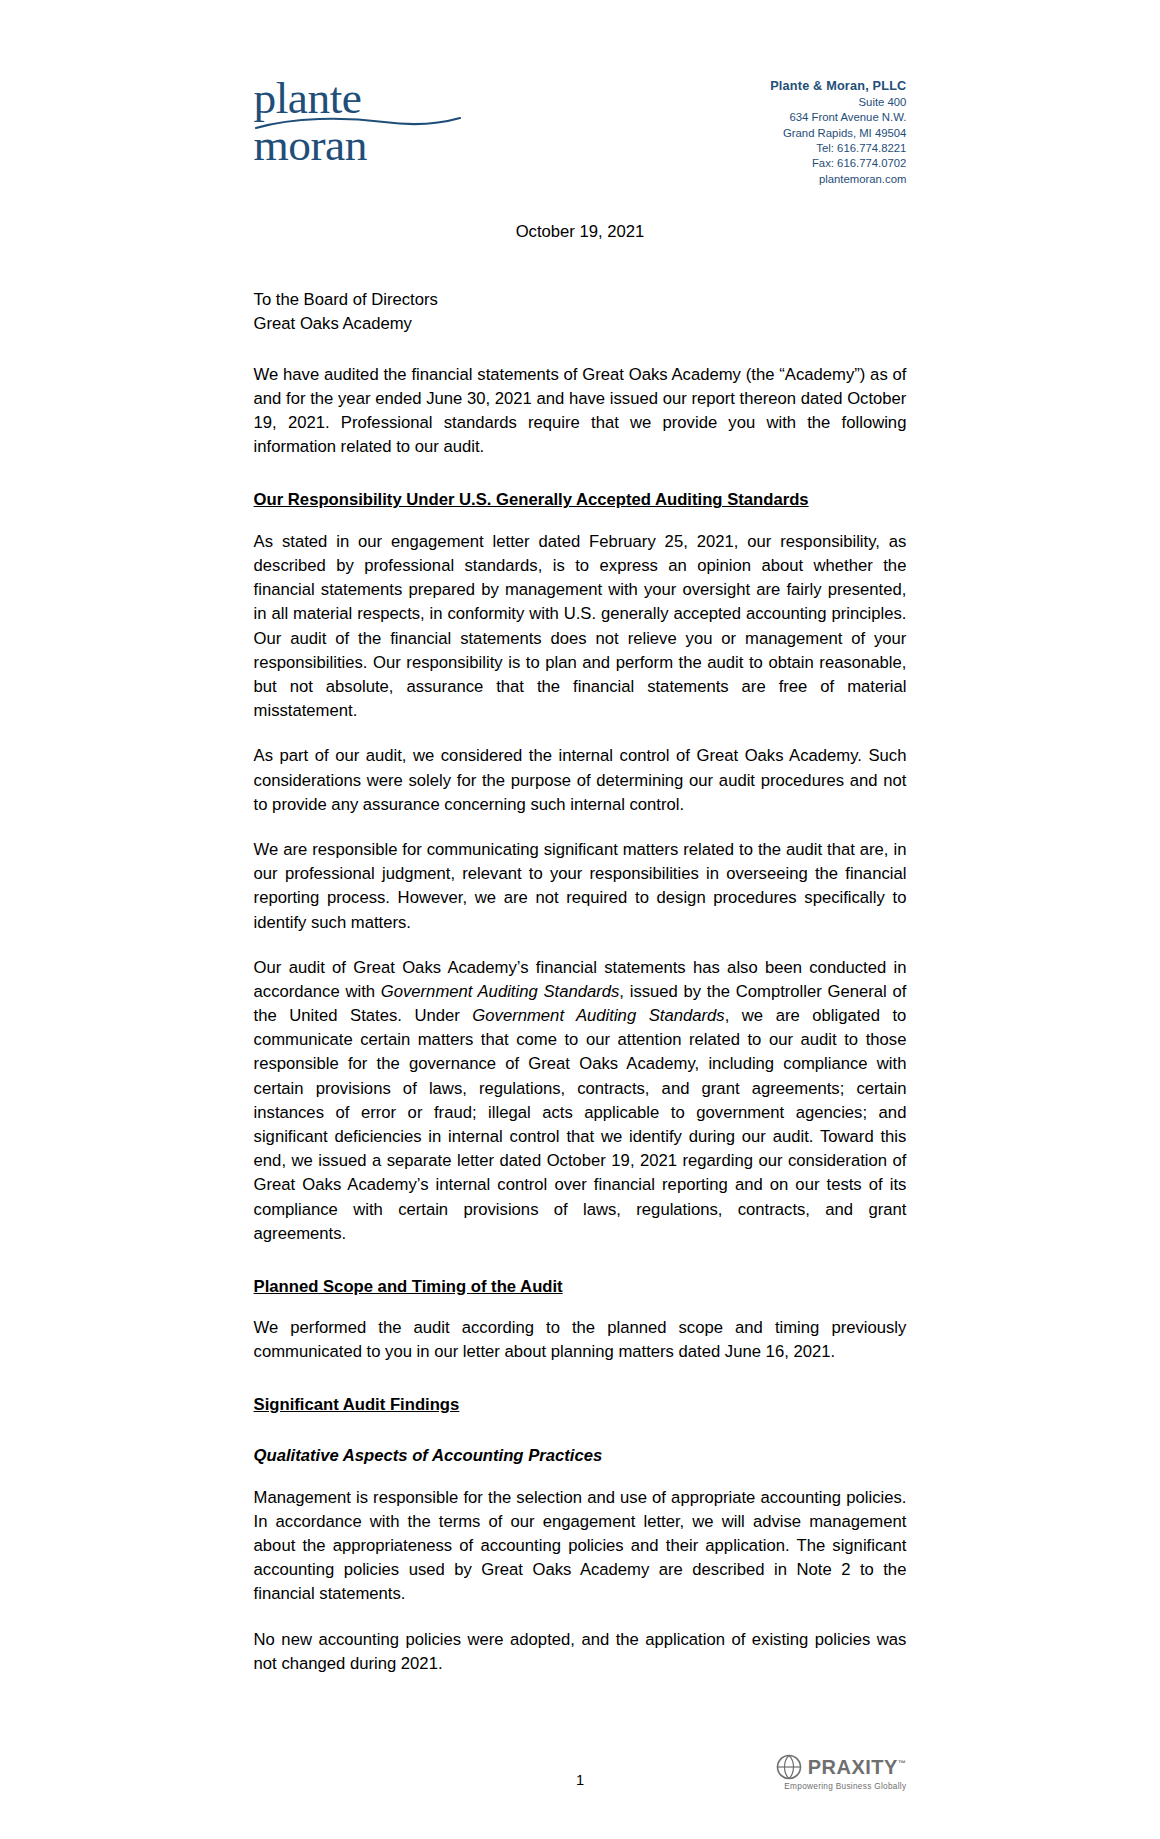plante moran
Plante & Moran, PLLC
Suite 400
634 Front Avenue N.W.
Grand Rapids, MI 49504
Tel: 616.774.8221
Fax: 616.774.0702
plantemoran.com
October 19, 2021
To the Board of Directors
Great Oaks Academy
We have audited the financial statements of Great Oaks Academy (the “Academy”) as of and for the year ended June 30, 2021 and have issued our report thereon dated October 19, 2021. Professional standards require that we provide you with the following information related to our audit.
Our Responsibility Under U.S. Generally Accepted Auditing Standards
As stated in our engagement letter dated February 25, 2021, our responsibility, as described by professional standards, is to express an opinion about whether the financial statements prepared by management with your oversight are fairly presented, in all material respects, in conformity with U.S. generally accepted accounting principles. Our audit of the financial statements does not relieve you or management of your responsibilities. Our responsibility is to plan and perform the audit to obtain reasonable, but not absolute, assurance that the financial statements are free of material misstatement.
As part of our audit, we considered the internal control of Great Oaks Academy. Such considerations were solely for the purpose of determining our audit procedures and not to provide any assurance concerning such internal control.
We are responsible for communicating significant matters related to the audit that are, in our professional judgment, relevant to your responsibilities in overseeing the financial reporting process. However, we are not required to design procedures specifically to identify such matters.
Our audit of Great Oaks Academy’s financial statements has also been conducted in accordance with Government Auditing Standards, issued by the Comptroller General of the United States. Under Government Auditing Standards, we are obligated to communicate certain matters that come to our attention related to our audit to those responsible for the governance of Great Oaks Academy, including compliance with certain provisions of laws, regulations, contracts, and grant agreements; certain instances of error or fraud; illegal acts applicable to government agencies; and significant deficiencies in internal control that we identify during our audit. Toward this end, we issued a separate letter dated October 19, 2021 regarding our consideration of Great Oaks Academy’s internal control over financial reporting and on our tests of its compliance with certain provisions of laws, regulations, contracts, and grant agreements.
Planned Scope and Timing of the Audit
We performed the audit according to the planned scope and timing previously communicated to you in our letter about planning matters dated June 16, 2021.
Significant Audit Findings
Qualitative Aspects of Accounting Practices
Management is responsible for the selection and use of appropriate accounting policies. In accordance with the terms of our engagement letter, we will advise management about the appropriateness of accounting policies and their application. The significant accounting policies used by Great Oaks Academy are described in Note 2 to the financial statements.
No new accounting policies were adopted, and the application of existing policies was not changed during 2021.
1
PRAXITY™
Empowering Business Globally